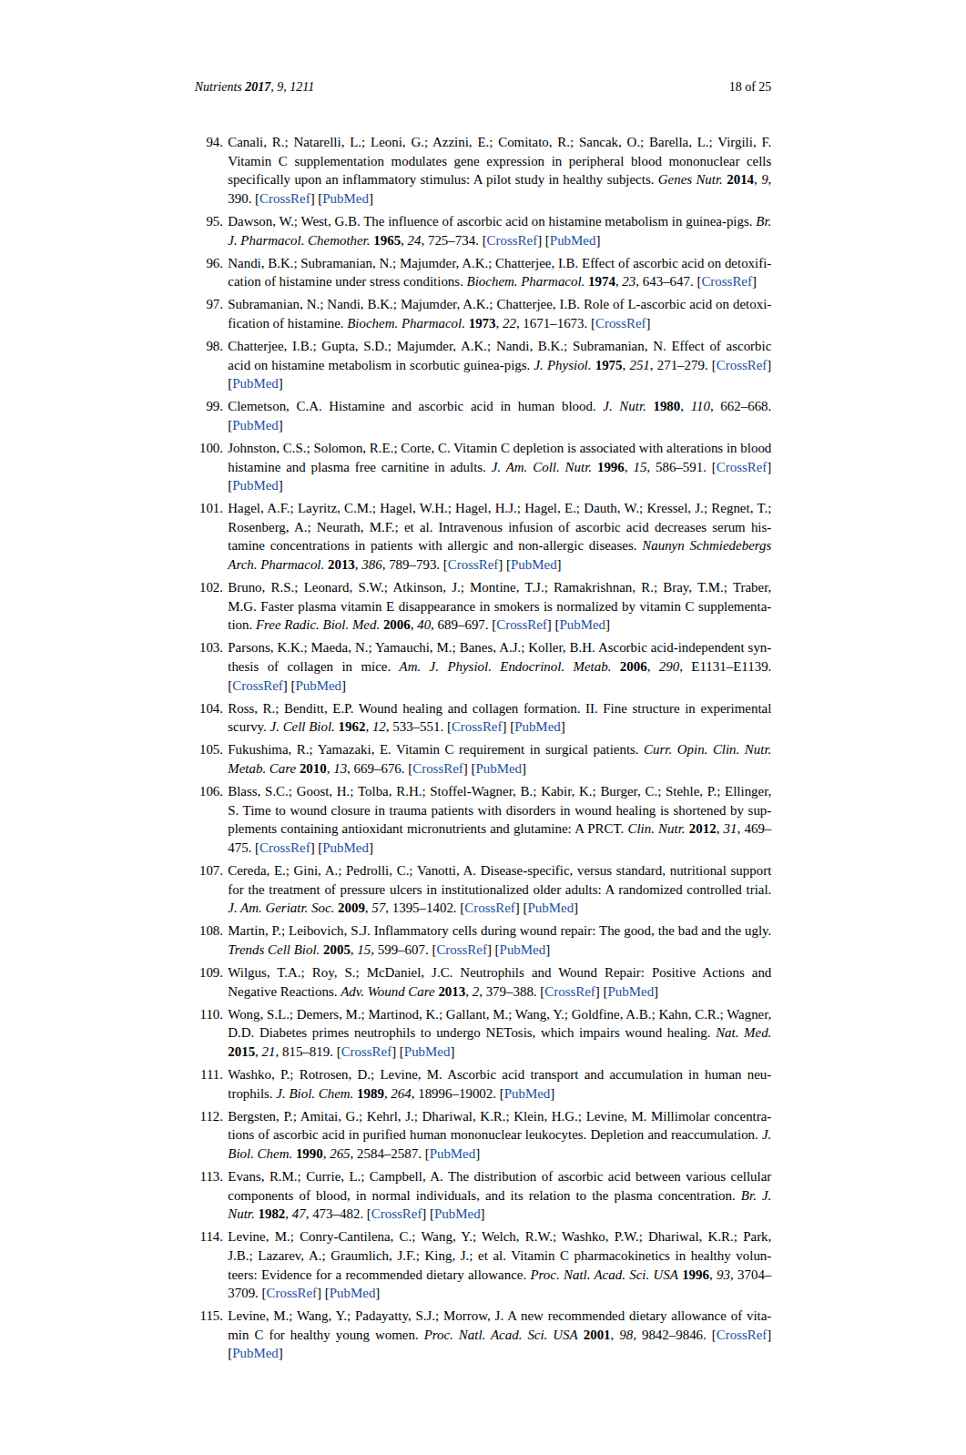Nutrients 2017, 9, 1211 18 of 25
Canali, R.; Natarelli, L.; Leoni, G.; Azzini, E.; Comitato, R.; Sancak, O.; Barella, L.; Virgili, F. Vitamin C supplementation modulates gene expression in peripheral blood mononuclear cells specifically upon an inflammatory stimulus: A pilot study in healthy subjects. Genes Nutr. 2014, 9, 390. [CrossRef] [PubMed]
Dawson, W.; West, G.B. The influence of ascorbic acid on histamine metabolism in guinea-pigs. Br. J. Pharmacol. Chemother. 1965, 24, 725–734. [CrossRef] [PubMed]
Nandi, B.K.; Subramanian, N.; Majumder, A.K.; Chatterjee, I.B. Effect of ascorbic acid on detoxification of histamine under stress conditions. Biochem. Pharmacol. 1974, 23, 643–647. [CrossRef]
Subramanian, N.; Nandi, B.K.; Majumder, A.K.; Chatterjee, I.B. Role of L-ascorbic acid on detoxification of histamine. Biochem. Pharmacol. 1973, 22, 1671–1673. [CrossRef]
Chatterjee, I.B.; Gupta, S.D.; Majumder, A.K.; Nandi, B.K.; Subramanian, N. Effect of ascorbic acid on histamine metabolism in scorbutic guinea-pigs. J. Physiol. 1975, 251, 271–279. [CrossRef] [PubMed]
Clemetson, C.A. Histamine and ascorbic acid in human blood. J. Nutr. 1980, 110, 662–668. [PubMed]
Johnston, C.S.; Solomon, R.E.; Corte, C. Vitamin C depletion is associated with alterations in blood histamine and plasma free carnitine in adults. J. Am. Coll. Nutr. 1996, 15, 586–591. [CrossRef] [PubMed]
Hagel, A.F.; Layritz, C.M.; Hagel, W.H.; Hagel, H.J.; Hagel, E.; Dauth, W.; Kressel, J.; Regnet, T.; Rosenberg, A.; Neurath, M.F.; et al. Intravenous infusion of ascorbic acid decreases serum histamine concentrations in patients with allergic and non-allergic diseases. Naunyn Schmiedebergs Arch. Pharmacol. 2013, 386, 789–793. [CrossRef] [PubMed]
Bruno, R.S.; Leonard, S.W.; Atkinson, J.; Montine, T.J.; Ramakrishnan, R.; Bray, T.M.; Traber, M.G. Faster plasma vitamin E disappearance in smokers is normalized by vitamin C supplementation. Free Radic. Biol. Med. 2006, 40, 689–697. [CrossRef] [PubMed]
Parsons, K.K.; Maeda, N.; Yamauchi, M.; Banes, A.J.; Koller, B.H. Ascorbic acid-independent synthesis of collagen in mice. Am. J. Physiol. Endocrinol. Metab. 2006, 290, E1131–E1139. [CrossRef] [PubMed]
Ross, R.; Benditt, E.P. Wound healing and collagen formation. II. Fine structure in experimental scurvy. J. Cell Biol. 1962, 12, 533–551. [CrossRef] [PubMed]
Fukushima, R.; Yamazaki, E. Vitamin C requirement in surgical patients. Curr. Opin. Clin. Nutr. Metab. Care 2010, 13, 669–676. [CrossRef] [PubMed]
Blass, S.C.; Goost, H.; Tolba, R.H.; Stoffel-Wagner, B.; Kabir, K.; Burger, C.; Stehle, P.; Ellinger, S. Time to wound closure in trauma patients with disorders in wound healing is shortened by supplements containing antioxidant micronutrients and glutamine: A PRCT. Clin. Nutr. 2012, 31, 469–475. [CrossRef] [PubMed]
Cereda, E.; Gini, A.; Pedrolli, C.; Vanotti, A. Disease-specific, versus standard, nutritional support for the treatment of pressure ulcers in institutionalized older adults: A randomized controlled trial. J. Am. Geriatr. Soc. 2009, 57, 1395–1402. [CrossRef] [PubMed]
Martin, P.; Leibovich, S.J. Inflammatory cells during wound repair: The good, the bad and the ugly. Trends Cell Biol. 2005, 15, 599–607. [CrossRef] [PubMed]
Wilgus, T.A.; Roy, S.; McDaniel, J.C. Neutrophils and Wound Repair: Positive Actions and Negative Reactions. Adv. Wound Care 2013, 2, 379–388. [CrossRef] [PubMed]
Wong, S.L.; Demers, M.; Martinod, K.; Gallant, M.; Wang, Y.; Goldfine, A.B.; Kahn, C.R.; Wagner, D.D. Diabetes primes neutrophils to undergo NETosis, which impairs wound healing. Nat. Med. 2015, 21, 815–819. [CrossRef] [PubMed]
Washko, P.; Rotrosen, D.; Levine, M. Ascorbic acid transport and accumulation in human neutrophils. J. Biol. Chem. 1989, 264, 18996–19002. [PubMed]
Bergsten, P.; Amitai, G.; Kehrl, J.; Dhariwal, K.R.; Klein, H.G.; Levine, M. Millimolar concentrations of ascorbic acid in purified human mononuclear leukocytes. Depletion and reaccumulation. J. Biol. Chem. 1990, 265, 2584–2587. [PubMed]
Evans, R.M.; Currie, L.; Campbell, A. The distribution of ascorbic acid between various cellular components of blood, in normal individuals, and its relation to the plasma concentration. Br. J. Nutr. 1982, 47, 473–482. [CrossRef] [PubMed]
Levine, M.; Conry-Cantilena, C.; Wang, Y.; Welch, R.W.; Washko, P.W.; Dhariwal, K.R.; Park, J.B.; Lazarev, A.; Graumlich, J.F.; King, J.; et al. Vitamin C pharmacokinetics in healthy volunteers: Evidence for a recommended dietary allowance. Proc. Natl. Acad. Sci. USA 1996, 93, 3704–3709. [CrossRef] [PubMed]
Levine, M.; Wang, Y.; Padayatty, S.J.; Morrow, J. A new recommended dietary allowance of vitamin C for healthy young women. Proc. Natl. Acad. Sci. USA 2001, 98, 9842–9846. [CrossRef] [PubMed]